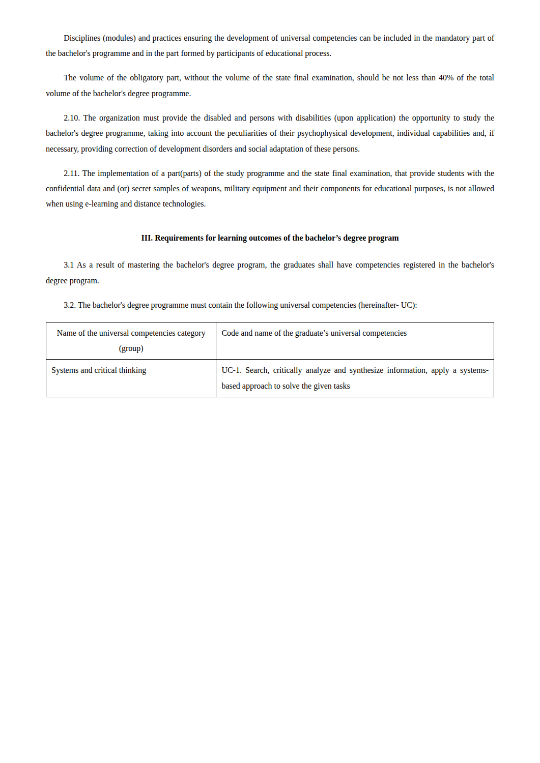Disciplines (modules) and practices ensuring the development of universal competencies can be included in the mandatory part of the bachelor's programme and in the part formed by participants of educational process.
The volume of the obligatory part, without the volume of the state final examination, should be not less than 40% of the total volume of the bachelor's degree programme.
2.10. The organization must provide the disabled and persons with disabilities (upon application) the opportunity to study the bachelor's degree programme, taking into account the peculiarities of their psychophysical development, individual capabilities and, if necessary, providing correction of development disorders and social adaptation of these persons.
2.11. The implementation of a part(parts) of the study programme and the state final examination, that provide students with the confidential data and (or) secret samples of weapons, military equipment and their components for educational purposes, is not allowed when using e-learning and distance technologies.
III. Requirements for learning outcomes of the bachelor’s degree program
3.1 As a result of mastering the bachelor's degree program, the graduates shall have competencies registered in the bachelor's degree program.
3.2. The bachelor's degree programme must contain the following universal competencies (hereinafter- UC):
| Name of the universal competencies category (group) | Code and name of the graduate’s universal competencies |
| Systems and critical thinking | UC-1. Search, critically analyze and synthesize information, apply a systems-based approach to solve the given tasks |